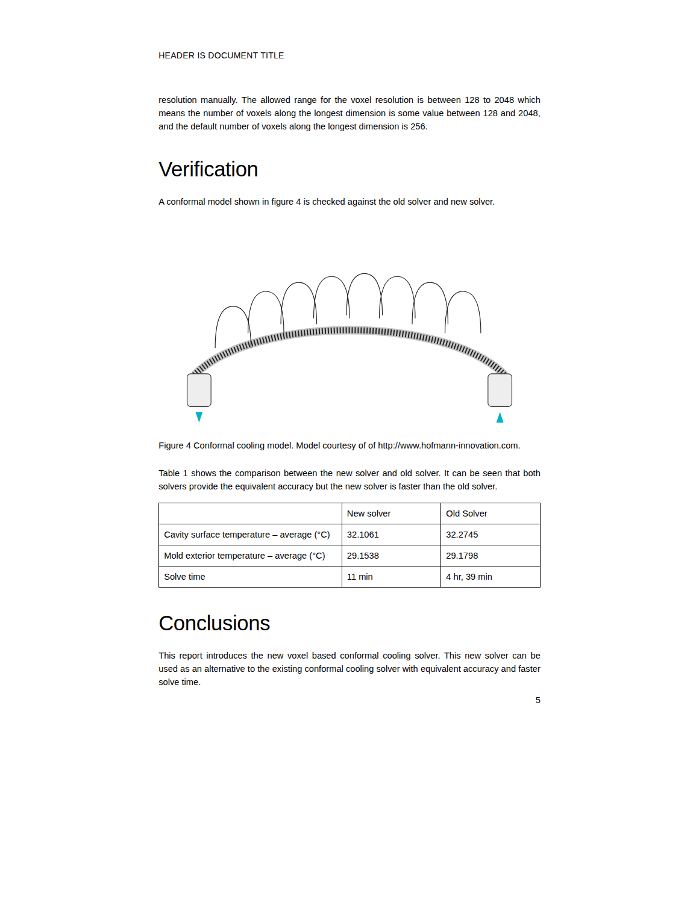HEADER IS DOCUMENT TITLE
resolution manually. The allowed range for the voxel resolution is between 128 to 2048 which means the number of voxels along the longest dimension is some value between 128 and 2048, and the default number of voxels along the longest dimension is 256.
Verification
A conformal model shown in figure 4 is checked against the old solver and new solver.
Figure 4 Conformal cooling model. Model courtesy of of http://www.hofmann-innovation.com.
Table 1 shows the comparison between the new solver and old solver. It can be seen that both solvers provide the equivalent accuracy but the new solver is faster than the old solver.
| | New solver | Old Solver |
| Cavity surface temperature – average (°C) | 32.1061 | 32.2745 |
| Mold exterior temperature – average (°C) | 29.1538 | 29.1798 |
| Solve time | 11 min | 4 hr, 39 min |
Conclusions
This report introduces the new voxel based conformal cooling solver. This new solver can be used as an alternative to the existing conformal cooling solver with equivalent accuracy and faster solve time.
5